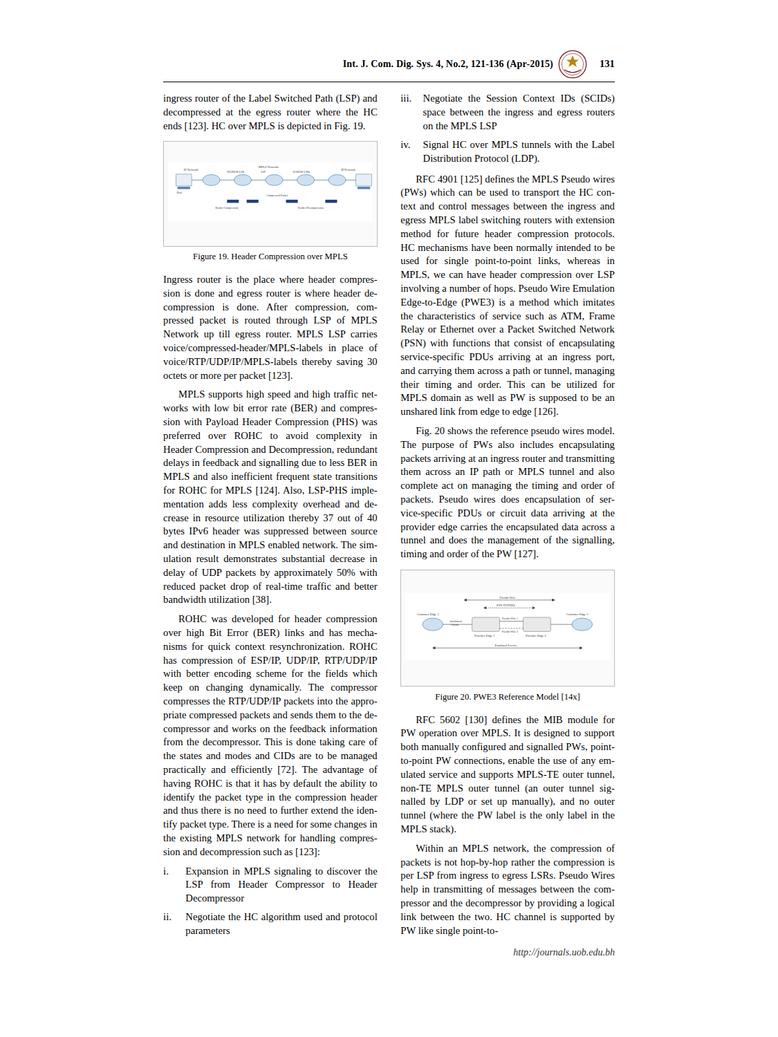Int. J. Com. Dig. Sys. 4, No.2, 121-136 (Apr-2015) 131
ingress router of the Label Switched Path (LSP) and decompressed at the egress router where the HC ends [123]. HC over MPLS is depicted in Fig. 19.
IP Network MPLS Network IP Network Host INGRESS LSR LSP EGRESS LSRs Header Compression Compressed Packet Header Decompression
Figure 19. Header Compression over MPLS
Ingress router is the place where header compression is done and egress router is where header decompression is done. After compression, compressed packet is routed through LSP of MPLS Network up till egress router. MPLS LSP carries voice/compressed-header/MPLS-labels in place of voice/RTP/UDP/IP/MPLS-labels thereby saving 30 octets or more per packet [123].
MPLS supports high speed and high traffic networks with low bit error rate (BER) and compression with Payload Header Compression (PHS) was preferred over ROHC to avoid complexity in Header Compression and Decompression, redundant delays in feedback and signalling due to less BER in MPLS and also inefficient frequent state transitions for ROHC for MPLS [124]. Also, LSP-PHS implementation adds less complexity overhead and decrease in resource utilization thereby 37 out of 40 bytes IPv6 header was suppressed between source and destination in MPLS enabled network. The simulation result demonstrates substantial decrease in delay of UDP packets by approximately 50% with reduced packet drop of real-time traffic and better bandwidth utilization [38].
ROHC was developed for header compression over high Bit Error (BER) links and has mechanisms for quick context resynchronization. ROHC has compression of ESP/IP, UDP/IP, RTP/UDP/IP with better encoding scheme for the fields which keep on changing dynamically. The compressor compresses the RTP/UDP/IP packets into the appropriate compressed packets and sends them to the decompressor and works on the feedback information from the decompressor. This is done taking care of the states and modes and CIDs are to be managed practically and efficiently [72]. The advantage of having ROHC is that it has by default the ability to identify the packet type in the compression header and thus there is no need to further extend the identify packet type. There is a need for some changes in the existing MPLS network for handling compression and decompression such as [123]:
Expansion in MPLS signaling to discover the LSP from Header Compressor to Header Decompressor
Negotiate the HC algorithm used and protocol parameters
Negotiate the Session Context IDs (SCIDs) space between the ingress and egress routers on the MPLS LSP
Signal HC over MPLS tunnels with the Label Distribution Protocol (LDP).
RFC 4901 [125] defines the MPLS Pseudo wires (PWs) which can be used to transport the HC context and control messages between the ingress and egress MPLS label switching routers with extension method for future header compression protocols. HC mechanisms have been normally intended to be used for single point-to-point links, whereas in MPLS, we can have header compression over LSP involving a number of hops. Pseudo Wire Emulation Edge-to-Edge (PWE3) is a method which imitates the characteristics of service such as ATM, Frame Relay or Ethernet over a Packet Switched Network (PSN) with functions that consist of encapsulating service-specific PDUs arriving at an ingress port, and carrying them across a path or tunnel, managing their timing and order. This can be utilized for MPLS domain as well as PW is supposed to be an unshared link from edge to edge [126].
Fig. 20 shows the reference pseudo wires model. The purpose of PWs also includes encapsulating packets arriving at an ingress router and transmitting them across an IP path or MPLS tunnel and also complete act on managing the timing and order of packets. Pseudo wires does encapsulation of service-specific PDUs or circuit data arriving at the provider edge carries the encapsulated data across a tunnel and does the management of the signalling, timing and order of the PW [127].
Pseudo Wire PSN TUNNEL Customer Edge 1 Customer Edge 2 Provider Edge 1 Provider Edge 2 Pseudo Wire 1 Pseudo Wire 2 Attachment Circuit Emulated Service
Figure 20. PWE3 Reference Model [14x]
RFC 5602 [130] defines the MIB module for PW operation over MPLS. It is designed to support both manually configured and signalled PWs, point-to-point PW connections, enable the use of any emulated service and supports MPLS-TE outer tunnel, non-TE MPLS outer tunnel (an outer tunnel signalled by LDP or set up manually), and no outer tunnel (where the PW label is the only label in the MPLS stack).
Within an MPLS network, the compression of packets is not hop-by-hop rather the compression is per LSP from ingress to egress LSRs. Pseudo Wires help in transmitting of messages between the compressor and the decompressor by providing a logical link between the two. HC channel is supported by PW like single point-to-
http://journals.uob.edu.bh